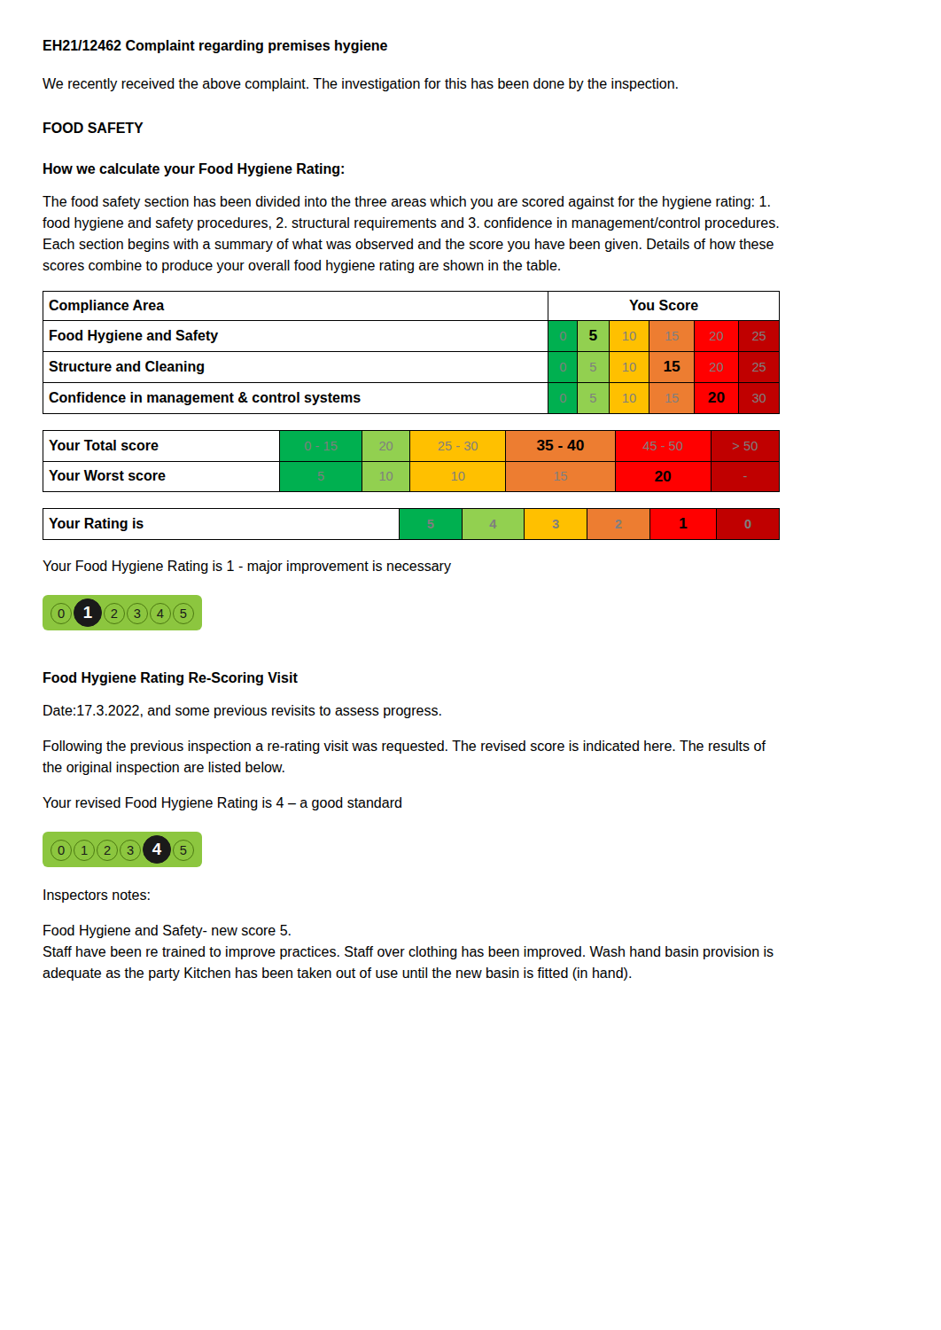EH21/12462 Complaint regarding premises hygiene
We recently received the above complaint. The investigation for this has been done by the inspection.
FOOD SAFETY
How we calculate your Food Hygiene Rating:
The food safety section has been divided into the three areas which you are scored against for the hygiene rating: 1. food hygiene and safety procedures, 2. structural requirements and 3. confidence in management/control procedures. Each section begins with a summary of what was observed and the score you have been given. Details of how these scores combine to produce your overall food hygiene rating are shown in the table.
| Compliance Area | You Score |
| Food Hygiene and Safety | 0 | 5 | 10 | 15 | 20 | 25 |
| Structure and Cleaning | 0 | 5 | 10 | 15 | 20 | 25 |
| Confidence in management & control systems | 0 | 5 | 10 | 15 | 20 | 30 |
| Your Total score | 0 - 15 | 20 | 25 - 30 | 35 - 40 | 45 - 50 | > 50 |
| Your Worst score | 5 | 10 | 10 | 15 | 20 | - |
| Your Rating is | 5 | 4 | 3 | 2 | 1 | 0 |
Your Food Hygiene Rating is 1 - major improvement is necessary
012345
Food Hygiene Rating Re-Scoring Visit
Date:17.3.2022, and some previous revisits to assess progress.
Following the previous inspection a re-rating visit was requested. The revised score is indicated here. The results of the original inspection are listed below.
Your revised Food Hygiene Rating is 4 – a good standard
012345
Inspectors notes:
Food Hygiene and Safety- new score 5.
Staff have been re trained to improve practices. Staff over clothing has been improved. Wash hand basin provision is adequate as the party Kitchen has been taken out of use until the new basin is fitted (in hand).